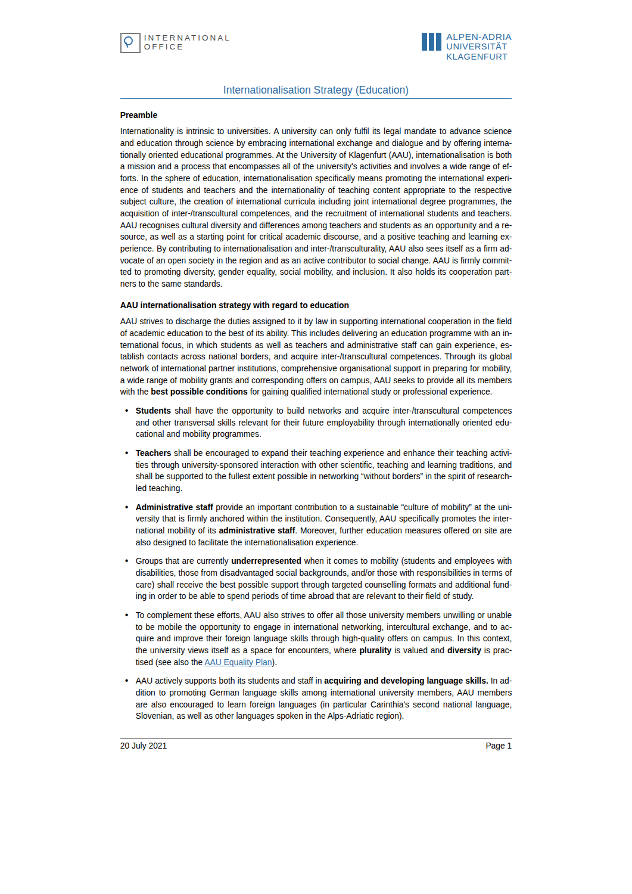INTERNATIONAL OFFICE
ALPEN-ADRIA UNIVERSITÄT KLAGENFURT
Internationalisation Strategy (Education)
Preamble
Internationality is intrinsic to universities. A university can only fulfil its legal mandate to advance science and education through science by embracing international exchange and dialogue and by offering internationally oriented educational programmes. At the University of Klagenfurt (AAU), internationalisation is both a mission and a process that encompasses all of the university's activities and involves a wide range of efforts. In the sphere of education, internationalisation specifically means promoting the international experience of students and teachers and the internationality of teaching content appropriate to the respective subject culture, the creation of international curricula including joint international degree programmes, the acquisition of inter-/transcultural competences, and the recruitment of international students and teachers. AAU recognises cultural diversity and differences among teachers and students as an opportunity and a resource, as well as a starting point for critical academic discourse, and a positive teaching and learning experience. By contributing to internationalisation and inter-/transculturality, AAU also sees itself as a firm advocate of an open society in the region and as an active contributor to social change. AAU is firmly committed to promoting diversity, gender equality, social mobility, and inclusion. It also holds its cooperation partners to the same standards.
AAU internationalisation strategy with regard to education
AAU strives to discharge the duties assigned to it by law in supporting international cooperation in the field of academic education to the best of its ability. This includes delivering an education programme with an international focus, in which students as well as teachers and administrative staff can gain experience, establish contacts across national borders, and acquire inter-/transcultural competences. Through its global network of international partner institutions, comprehensive organisational support in preparing for mobility, a wide range of mobility grants and corresponding offers on campus, AAU seeks to provide all its members with the best possible conditions for gaining qualified international study or professional experience.
Students shall have the opportunity to build networks and acquire inter-/transcultural competences and other transversal skills relevant for their future employability through internationally oriented educational and mobility programmes.
Teachers shall be encouraged to expand their teaching experience and enhance their teaching activities through university-sponsored interaction with other scientific, teaching and learning traditions, and shall be supported to the fullest extent possible in networking “without borders” in the spirit of research-led teaching.
Administrative staff provide an important contribution to a sustainable “culture of mobility” at the university that is firmly anchored within the institution. Consequently, AAU specifically promotes the international mobility of its administrative staff. Moreover, further education measures offered on site are also designed to facilitate the internationalisation experience.
Groups that are currently underrepresented when it comes to mobility (students and employees with disabilities, those from disadvantaged social backgrounds, and/or those with responsibilities in terms of care) shall receive the best possible support through targeted counselling formats and additional funding in order to be able to spend periods of time abroad that are relevant to their field of study.
To complement these efforts, AAU also strives to offer all those university members unwilling or unable to be mobile the opportunity to engage in international networking, intercultural exchange, and to acquire and improve their foreign language skills through high-quality offers on campus. In this context, the university views itself as a space for encounters, where plurality is valued and diversity is practised (see also the AAU Equality Plan).
AAU actively supports both its students and staff in acquiring and developing language skills. In addition to promoting German language skills among international university members, AAU members are also encouraged to learn foreign languages (in particular Carinthia's second national language, Slovenian, as well as other languages spoken in the Alps-Adriatic region).
20 July 2021 Page 1